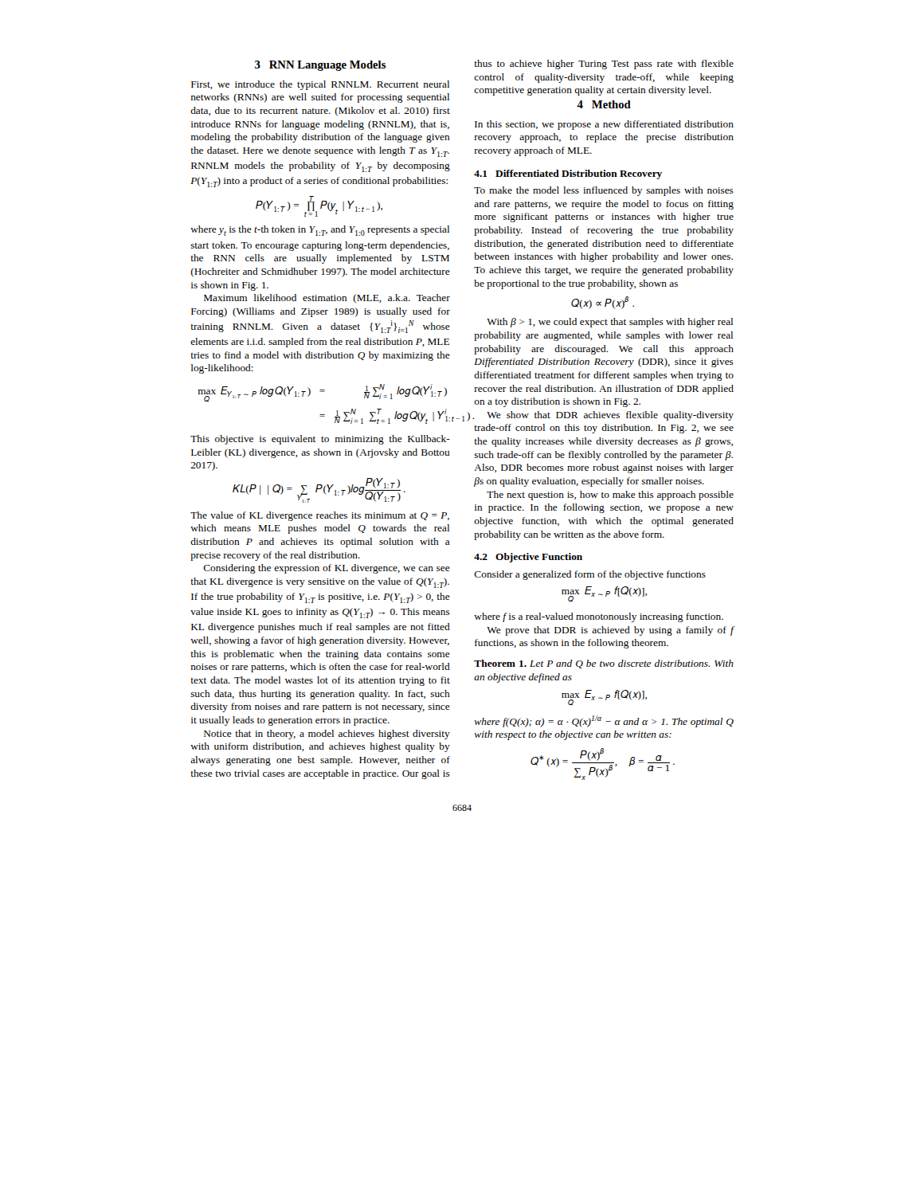3 RNN Language Models
First, we introduce the typical RNNLM. Recurrent neural networks (RNNs) are well suited for processing sequential data, due to its recurrent nature. (Mikolov et al. 2010) first introduce RNNs for language modeling (RNNLM), that is, modeling the probability distribution of the language given the dataset. Here we denote sequence with length T as Y1:T. RNNLM models the probability of Y1:T by decomposing P(Y1:T) into a product of a series of conditional probabilities:
P(Y1:T) = ∏ t=1 T P(yt|Y1:t−1),
where yt is the t-th token in Y1:T, and Y1:0 represents a special start token. To encourage capturing long-term dependencies, the RNN cells are usually implemented by LSTM (Hochreiter and Schmidhuber 1997). The model architecture is shown in Fig. 1.
Maximum likelihood estimation (MLE, a.k.a. Teacher Forcing) (Williams and Zipser 1989) is usually used for training RNNLM. Given a dataset {Y1:Ti}i=1N whose elements are i.i.d. sampled from the real distribution P, MLE tries to find a model with distribution Q by maximizing the log-likelihood:
maxQ EY1:T∼P log Q(Y1:T) = 1N ∑i=1N log Q(Y1:Ti) = 1N ∑i=1N ∑t=1T log Q(yt|Y1:t−1i).
This objective is equivalent to minimizing the Kullback-Leibler (KL) divergence, as shown in (Arjovsky and Bottou 2017).
KL(P||Q) = ∑Y1:T P(Y1:T) log P(Y1:T) Q(Y1:T) .
The value of KL divergence reaches its minimum at Q = P, which means MLE pushes model Q towards the real distribution P and achieves its optimal solution with a precise recovery of the real distribution.
Considering the expression of KL divergence, we can see that KL divergence is very sensitive on the value of Q(Y1:T). If the true probability of Y1:T is positive, i.e. P(Y1:T) > 0, the value inside KL goes to infinity as Q(Y1:T) → 0. This means KL divergence punishes much if real samples are not fitted well, showing a favor of high generation diversity. However, this is problematic when the training data contains some noises or rare patterns, which is often the case for real-world text data. The model wastes lot of its attention trying to fit such data, thus hurting its generation quality. In fact, such diversity from noises and rare pattern is not necessary, since it usually leads to generation errors in practice.
Notice that in theory, a model achieves highest diversity with uniform distribution, and achieves highest quality by always generating one best sample. However, neither of these two trivial cases are acceptable in practice. Our goal is thus to achieve higher Turing Test pass rate with flexible control of quality-diversity trade-off, while keeping competitive generation quality at certain diversity level.
4 Method
In this section, we propose a new differentiated distribution recovery approach, to replace the precise distribution recovery approach of MLE.
4.1 Differentiated Distribution Recovery
To make the model less influenced by samples with noises and rare patterns, we require the model to focus on fitting more significant patterns or instances with higher true probability. Instead of recovering the true probability distribution, the generated distribution need to differentiate between instances with higher probability and lower ones. To achieve this target, we require the generated probability be proportional to the true probability, shown as
Q(x) ∝ P(x)β .
With β > 1, we could expect that samples with higher real probability are augmented, while samples with lower real probability are discouraged. We call this approach Differentiated Distribution Recovery (DDR), since it gives differentiated treatment for different samples when trying to recover the real distribution. An illustration of DDR applied on a toy distribution is shown in Fig. 2.
We show that DDR achieves flexible quality-diversity trade-off control on this toy distribution. In Fig. 2, we see the quality increases while diversity decreases as β grows, such trade-off can be flexibly controlled by the parameter β. Also, DDR becomes more robust against noises with larger βs on quality evaluation, especially for smaller noises.
The next question is, how to make this approach possible in practice. In the following section, we propose a new objective function, with which the optimal generated probability can be written as the above form.
4.2 Objective Function
Consider a generalized form of the objective functions
maxQ Ex∼P f[Q(x)],
where f is a real-valued monotonously increasing function.
We prove that DDR is achieved by using a family of f functions, as shown in the following theorem.
Theorem 1. Let P and Q be two discrete distributions. With an objective defined as
maxQ Ex∼P f[Q(x)],
where f(Q(x); α) = α · Q(x)1/α − α and α > 1. The optimal Q with respect to the objective can be written as:
Q∗(x) = P(x)β ∑xP(x)β , β = α α−1 .
6684